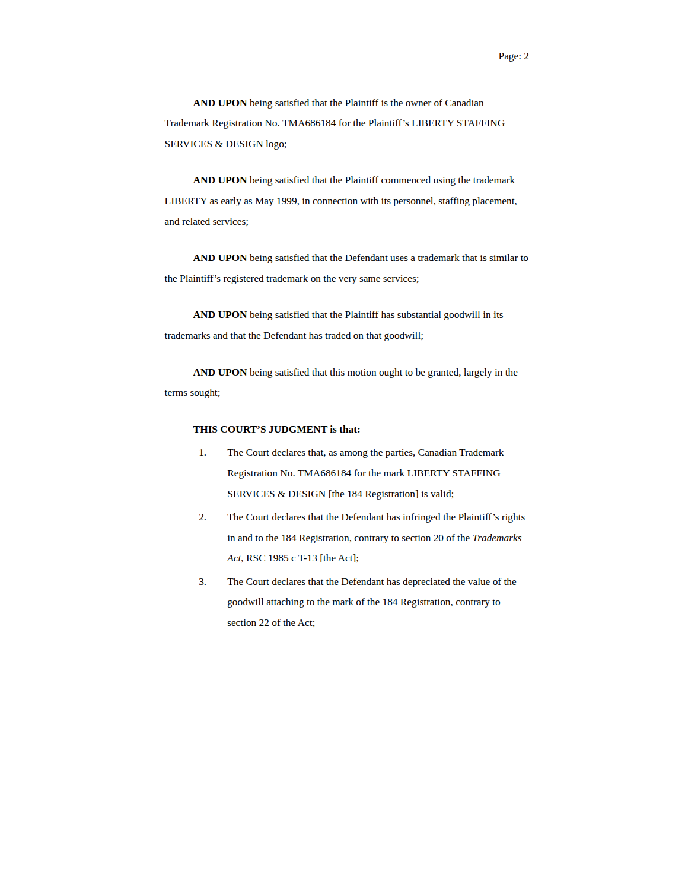Page: 2
AND UPON being satisfied that the Plaintiff is the owner of Canadian Trademark Registration No. TMA686184 for the Plaintiff’s LIBERTY STAFFING SERVICES & DESIGN logo;
AND UPON being satisfied that the Plaintiff commenced using the trademark LIBERTY as early as May 1999, in connection with its personnel, staffing placement, and related services;
AND UPON being satisfied that the Defendant uses a trademark that is similar to the Plaintiff’s registered trademark on the very same services;
AND UPON being satisfied that the Plaintiff has substantial goodwill in its trademarks and that the Defendant has traded on that goodwill;
AND UPON being satisfied that this motion ought to be granted, largely in the terms sought;
THIS COURT’S JUDGMENT is that:
1. The Court declares that, as among the parties, Canadian Trademark Registration No. TMA686184 for the mark LIBERTY STAFFING SERVICES & DESIGN [the 184 Registration] is valid;
2. The Court declares that the Defendant has infringed the Plaintiff’s rights in and to the 184 Registration, contrary to section 20 of the Trademarks Act, RSC 1985 c T-13 [the Act];
3. The Court declares that the Defendant has depreciated the value of the goodwill attaching to the mark of the 184 Registration, contrary to section 22 of the Act;